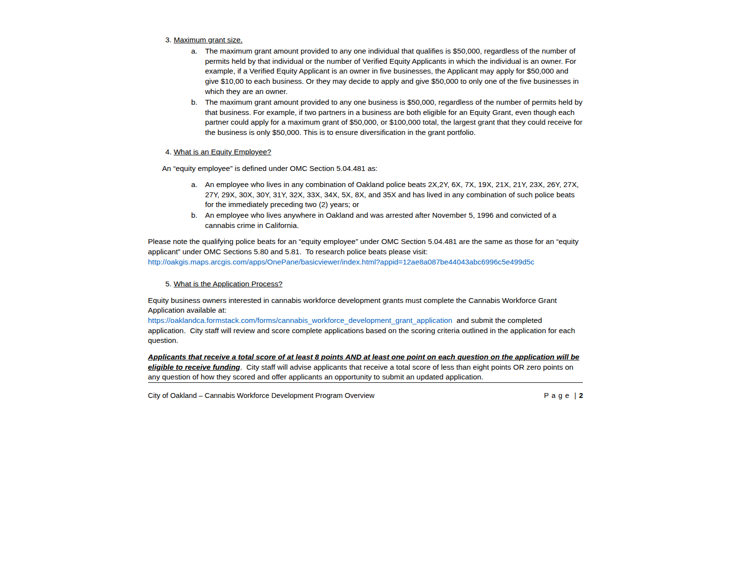Maximum grant size.
The maximum grant amount provided to any one individual that qualifies is $50,000, regardless of the number of permits held by that individual or the number of Verified Equity Applicants in which the individual is an owner. For example, if a Verified Equity Applicant is an owner in five businesses, the Applicant may apply for $50,000 and give $10,00 to each business. Or they may decide to apply and give $50,000 to only one of the five businesses in which they are an owner.
The maximum grant amount provided to any one business is $50,000, regardless of the number of permits held by that business. For example, if two partners in a business are both eligible for an Equity Grant, even though each partner could apply for a maximum grant of $50,000, or $100,000 total, the largest grant that they could receive for the business is only $50,000. This is to ensure diversification in the grant portfolio.
What is an Equity Employee?
An “equity employee” is defined under OMC Section 5.04.481 as:
An employee who lives in any combination of Oakland police beats 2X,2Y, 6X, 7X, 19X, 21X, 21Y, 23X, 26Y, 27X, 27Y, 29X, 30X, 30Y, 31Y, 32X, 33X, 34X, 5X, 8X, and 35X and has lived in any combination of such police beats for the immediately preceding two (2) years; or
An employee who lives anywhere in Oakland and was arrested after November 5, 1996 and convicted of a cannabis crime in California.
Please note the qualifying police beats for an “equity employee” under OMC Section 5.04.481 are the same as those for an “equity applicant” under OMC Sections 5.80 and 5.81. To research police beats please visit:
http://oakgis.maps.arcgis.com/apps/OnePane/basicviewer/index.html?appid=12ae8a087be44043abc6996c5e499d5c
What is the Application Process?
Equity business owners interested in cannabis workforce development grants must complete the Cannabis Workforce Grant Application available at:
https://oaklandca.formstack.com/forms/cannabis_workforce_development_grant_application and submit the completed application. City staff will review and score complete applications based on the scoring criteria outlined in the application for each question.
Applicants that receive a total score of at least 8 points AND at least one point on each question on the application will be eligible to receive funding. City staff will advise applicants that receive a total score of less than eight points OR zero points on any question of how they scored and offer applicants an opportunity to submit an updated application.
City of Oakland – Cannabis Workforce Development Program Overview
P a g e | 2